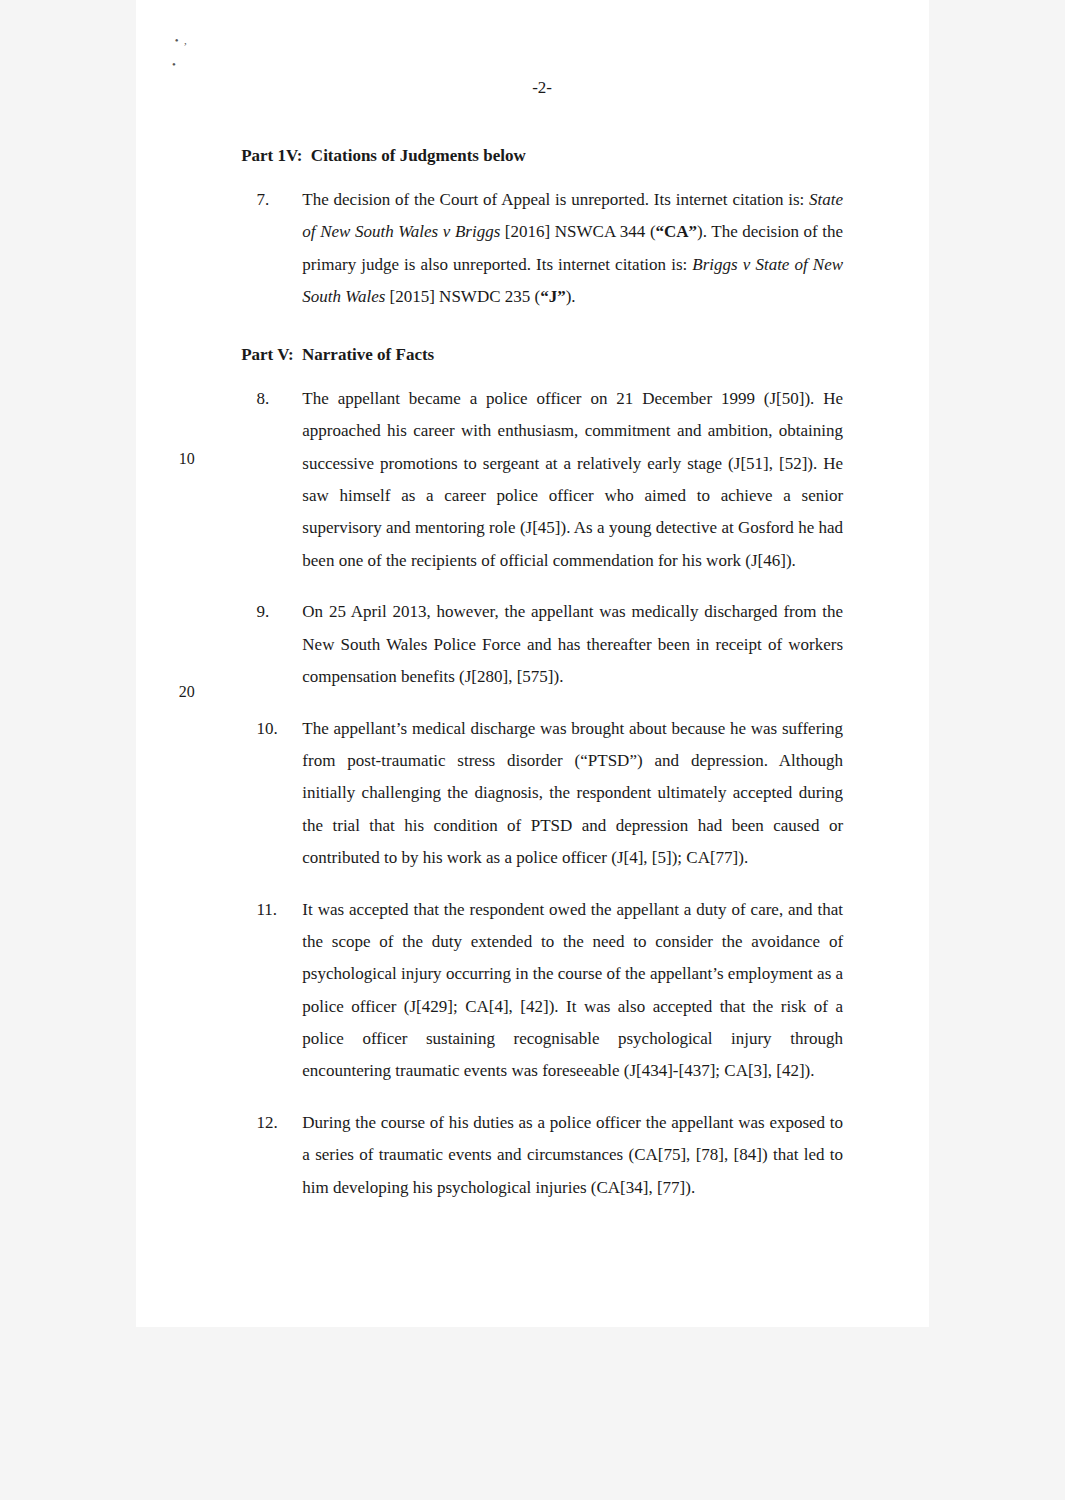• ,
•
-2-
10 20
Part 1V: Citations of Judgments below
The decision of the Court of Appeal is unreported. Its internet citation is: State of New South Wales v Briggs [2016] NSWCA 344 (“CA”). The decision of the primary judge is also unreported. Its internet citation is: Briggs v State of New South Wales [2015] NSWDC 235 (“J”).
Part V: Narrative of Facts
The appellant became a police officer on 21 December 1999 (J[50]). He approached his career with enthusiasm, commitment and ambition, obtaining successive promotions to sergeant at a relatively early stage (J[51], [52]). He saw himself as a career police officer who aimed to achieve a senior supervisory and mentoring role (J[45]). As a young detective at Gosford he had been one of the recipients of official commendation for his work (J[46]).
On 25 April 2013, however, the appellant was medically discharged from the New South Wales Police Force and has thereafter been in receipt of workers compensation benefits (J[280], [575]).
The appellant’s medical discharge was brought about because he was suffering from post-traumatic stress disorder (“PTSD”) and depression. Although initially challenging the diagnosis, the respondent ultimately accepted during the trial that his condition of PTSD and depression had been caused or contributed to by his work as a police officer (J[4], [5]); CA[77]).
It was accepted that the respondent owed the appellant a duty of care, and that the scope of the duty extended to the need to consider the avoidance of psychological injury occurring in the course of the appellant’s employment as a police officer (J[429]; CA[4], [42]). It was also accepted that the risk of a police officer sustaining recognisable psychological injury through encountering traumatic events was foreseeable (J[434]-[437]; CA[3], [42]).
During the course of his duties as a police officer the appellant was exposed to a series of traumatic events and circumstances (CA[75], [78], [84]) that led to him developing his psychological injuries (CA[34], [77]).